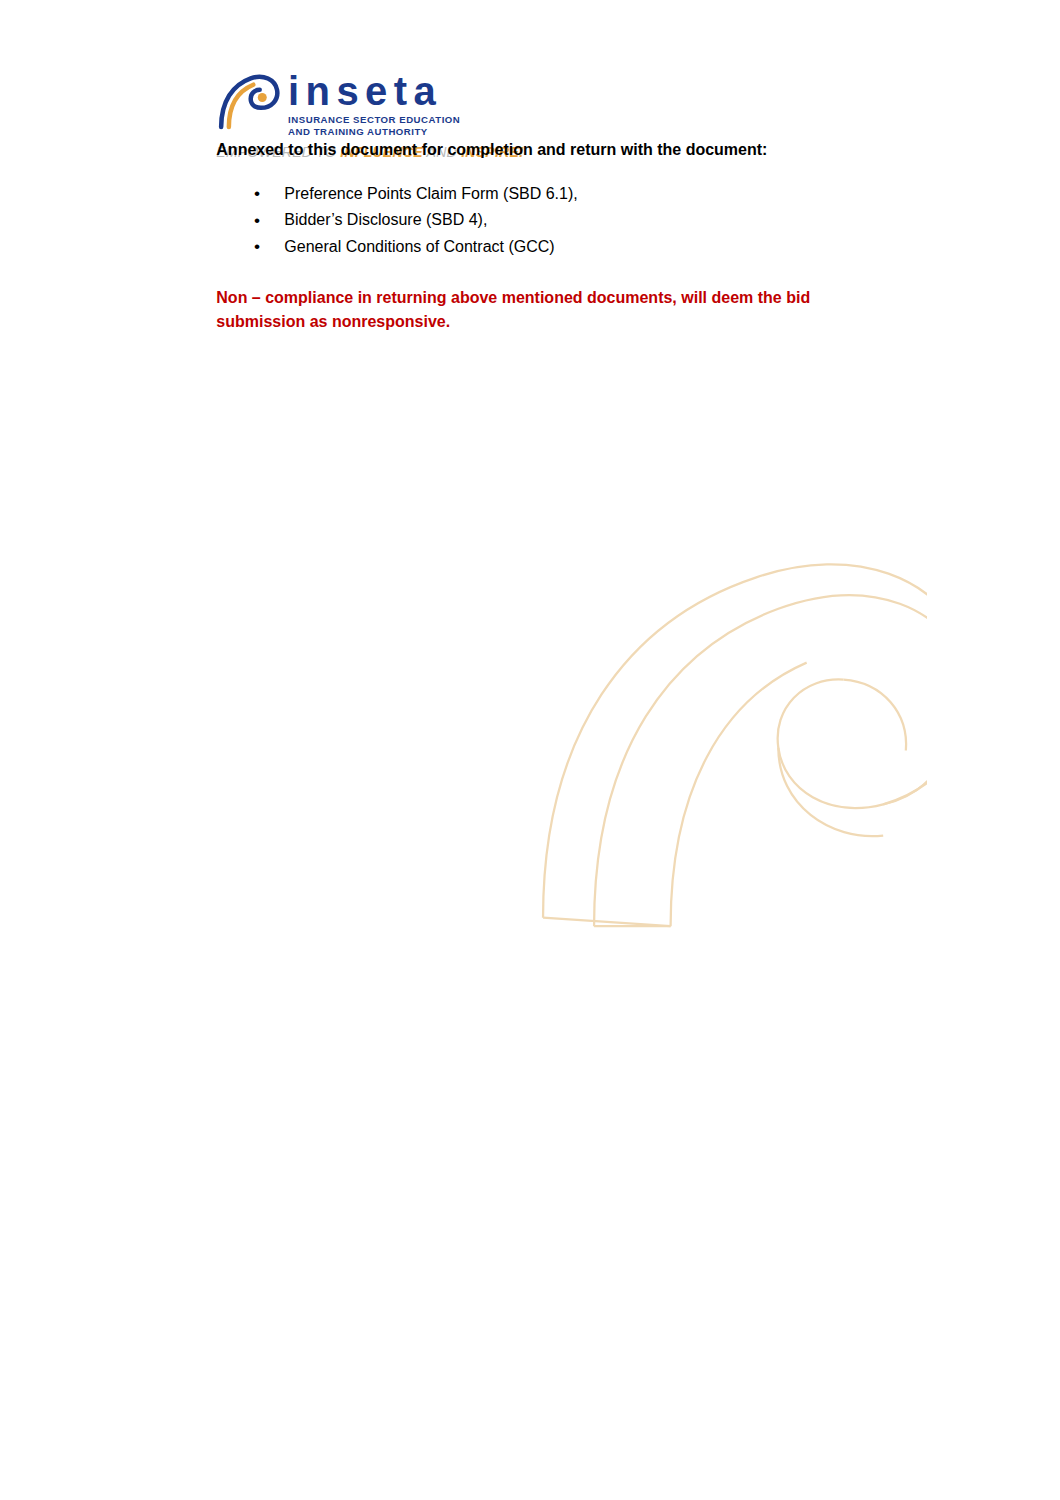inseta
INSURANCE SECTOR EDUCATION
AND TRAINING AUTHORITY
EMPOWERED TO INFLUENCE AND INSPIRE!
Annexed to this document for completion and return with the document:
Preference Points Claim Form (SBD 6.1),
Bidder’s Disclosure (SBD 4),
General Conditions of Contract (GCC)
Non – compliance in returning above mentioned documents, will deem the bid submission as nonresponsive.